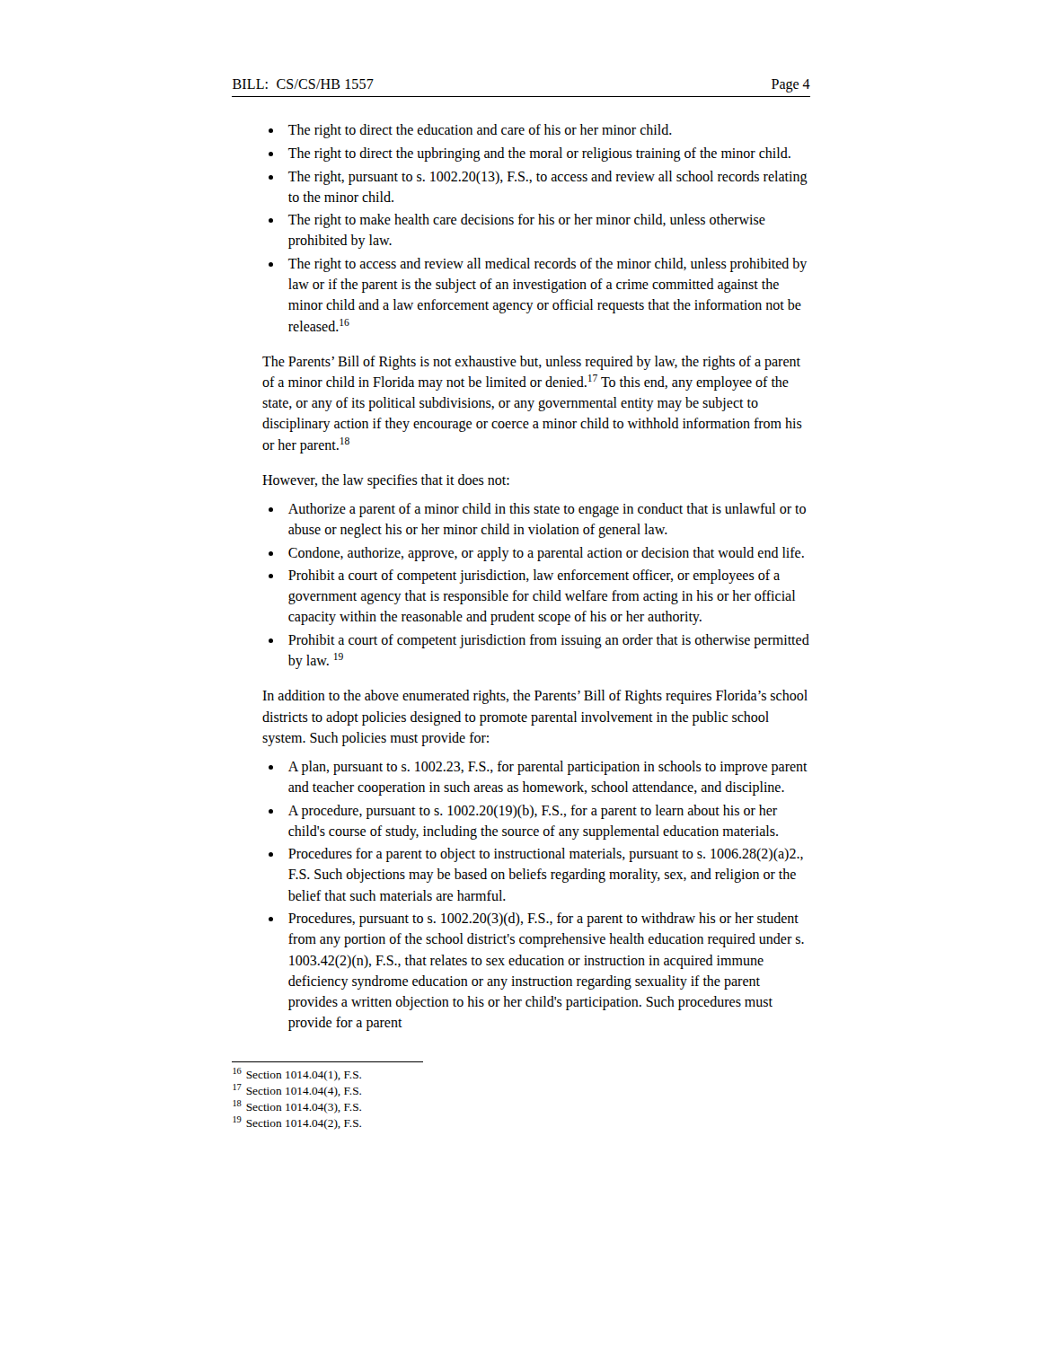BILL: CS/CS/HB 1557
Page 4
The right to direct the education and care of his or her minor child.
The right to direct the upbringing and the moral or religious training of the minor child.
The right, pursuant to s. 1002.20(13), F.S., to access and review all school records relating to the minor child.
The right to make health care decisions for his or her minor child, unless otherwise prohibited by law.
The right to access and review all medical records of the minor child, unless prohibited by law or if the parent is the subject of an investigation of a crime committed against the minor child and a law enforcement agency or official requests that the information not be released.16
The Parents’ Bill of Rights is not exhaustive but, unless required by law, the rights of a parent of a minor child in Florida may not be limited or denied.17 To this end, any employee of the state, or any of its political subdivisions, or any governmental entity may be subject to disciplinary action if they encourage or coerce a minor child to withhold information from his or her parent.18
However, the law specifies that it does not:
Authorize a parent of a minor child in this state to engage in conduct that is unlawful or to abuse or neglect his or her minor child in violation of general law.
Condone, authorize, approve, or apply to a parental action or decision that would end life.
Prohibit a court of competent jurisdiction, law enforcement officer, or employees of a government agency that is responsible for child welfare from acting in his or her official capacity within the reasonable and prudent scope of his or her authority.
Prohibit a court of competent jurisdiction from issuing an order that is otherwise permitted by law. 19
In addition to the above enumerated rights, the Parents’ Bill of Rights requires Florida’s school districts to adopt policies designed to promote parental involvement in the public school system. Such policies must provide for:
A plan, pursuant to s. 1002.23, F.S., for parental participation in schools to improve parent and teacher cooperation in such areas as homework, school attendance, and discipline.
A procedure, pursuant to s. 1002.20(19)(b), F.S., for a parent to learn about his or her child's course of study, including the source of any supplemental education materials.
Procedures for a parent to object to instructional materials, pursuant to s. 1006.28(2)(a)2., F.S. Such objections may be based on beliefs regarding morality, sex, and religion or the belief that such materials are harmful.
Procedures, pursuant to s. 1002.20(3)(d), F.S., for a parent to withdraw his or her student from any portion of the school district's comprehensive health education required under s. 1003.42(2)(n), F.S., that relates to sex education or instruction in acquired immune deficiency syndrome education or any instruction regarding sexuality if the parent provides a written objection to his or her child's participation. Such procedures must provide for a parent
16 Section 1014.04(1), F.S.
17 Section 1014.04(4), F.S.
18 Section 1014.04(3), F.S.
19 Section 1014.04(2), F.S.